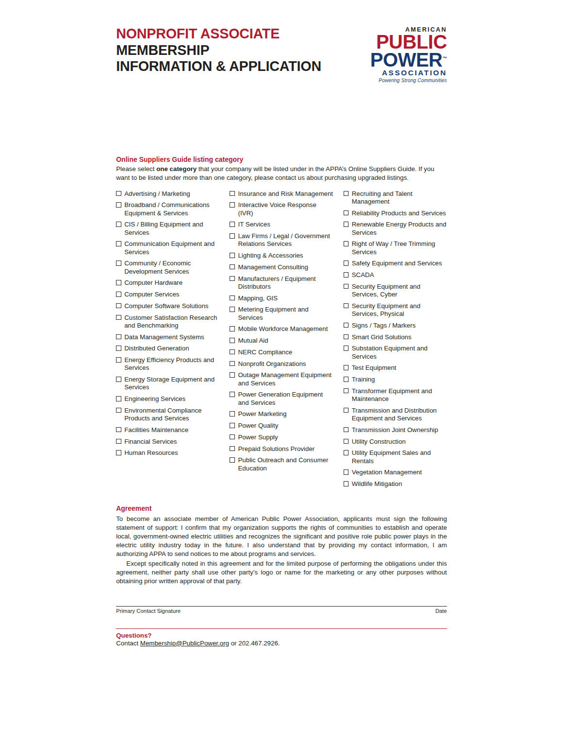NONPROFIT ASSOCIATE MEMBERSHIP
INFORMATION & APPLICATION
AMERICAN
PUBLIC
POWER™
ASSOCIATION
Powering Strong Communities
Online Suppliers Guide listing category
Please select one category that your company will be listed under in the APPA’s Online Suppliers Guide. If you want to be listed under more than one category, please contact us about purchasing upgraded listings.
Advertising / Marketing
Broadband / Communications Equipment & Services
CIS / Billing Equipment and Services
Communication Equipment and Services
Community / Economic Development Services
Computer Hardware
Computer Services
Computer Software Solutions
Customer Satisfaction Research and Benchmarking
Data Management Systems
Distributed Generation
Energy Efficiency Products and Services
Energy Storage Equipment and Services
Engineering Services
Environmental Compliance Products and Services
Facilities Maintenance
Financial Services
Human Resources
Insurance and Risk Management
Interactive Voice Response (IVR)
IT Services
Law Firms / Legal / Government Relations Services
Lighting & Accessories
Management Consulting
Manufacturers / Equipment Distributors
Mapping, GIS
Metering Equipment and Services
Mobile Workforce Management
Mutual Aid
NERC Compliance
Nonprofit Organizations
Outage Management Equipment and Services
Power Generation Equipment and Services
Power Marketing
Power Quality
Power Supply
Prepaid Solutions Provider
Public Outreach and Consumer Education
Recruiting and Talent Management
Reliability Products and Services
Renewable Energy Products and Services
Right of Way / Tree Trimming Services
Safety Equipment and Services
SCADA
Security Equipment and Services, Cyber
Security Equipment and Services, Physical
Signs / Tags / Markers
Smart Grid Solutions
Substation Equipment and Services
Test Equipment
Training
Transformer Equipment and Maintenance
Transmission and Distribution Equipment and Services
Transmission Joint Ownership
Utility Construction
Utility Equipment Sales and Rentals
Vegetation Management
Wildlife Mitigation
Agreement
To become an associate member of American Public Power Association, applicants must sign the following statement of support: I confirm that my organization supports the rights of communities to establish and operate local, government-owned electric utilities and recognizes the significant and positive role public power plays in the electric utility industry today in the future. I also understand that by providing my contact information, I am authorizing APPA to send notices to me about programs and services.
Except specifically noted in this agreement and for the limited purpose of performing the obligations under this agreement, neither party shall use other party’s logo or name for the marketing or any other purposes without obtaining prior written approval of that party.
Primary Contact Signature Date
Questions?
Contact Membership@PublicPower.org or 202.467.2926.